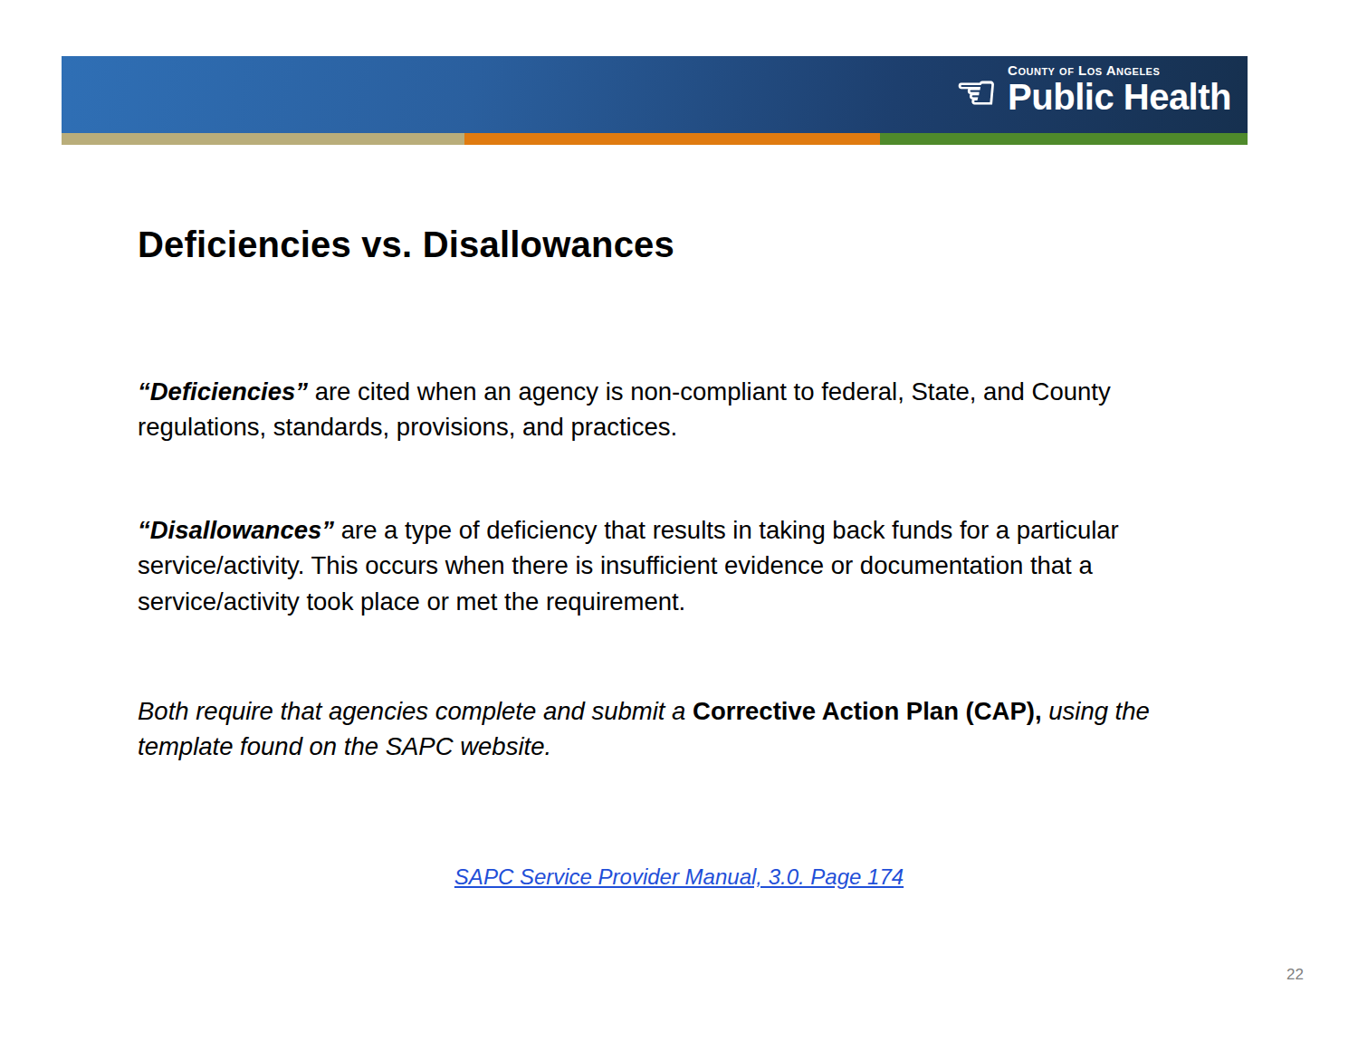☜
County of Los Angeles
Public Health
Deficiencies vs. Disallowances
“Deficiencies” are cited when an agency is non-compliant to federal, State, and County regulations, standards, provisions, and practices.
“Disallowances” are a type of deficiency that results in taking back funds for a particular service/activity. This occurs when there is insufficient evidence or documentation that a service/activity took place or met the requirement.
Both require that agencies complete and submit a Corrective Action Plan (CAP), using the template found on the SAPC website.
SAPC Service Provider Manual, 3.0. Page 174
22